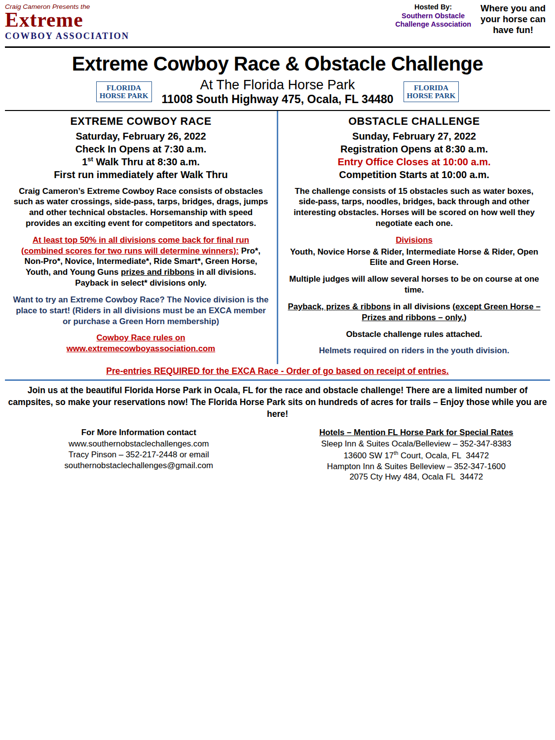Craig Cameron Presents the
Extreme
COWBOY ASSOCIATION
Hosted By:
Southern Obstacle
Challenge Association
Where you and your horse can have fun!
Extreme Cowboy Race & Obstacle Challenge
FLORIDA HORSE PARK
At The Florida Horse Park 11008 South Highway 475, Ocala, FL 34480
FLORIDA HORSE PARK
EXTREME COWBOY RACE
Saturday, February 26, 2022
Check In Opens at 7:30 a.m.
1st Walk Thru at 8:30 a.m.
First run immediately after Walk Thru
Craig Cameron’s Extreme Cowboy Race consists of obstacles such as water crossings, side-pass, tarps, bridges, drags, jumps and other technical obstacles. Horsemanship with speed provides an exciting event for competitors and spectators.
At least top 50% in all divisions come back for final run (combined scores for two runs will determine winners): Pro*, Non-Pro*, Novice, Intermediate*, Ride Smart*, Green Horse, Youth, and Young Guns prizes and ribbons in all divisions. Payback in select* divisions only.
Want to try an Extreme Cowboy Race? The Novice division is the place to start! (Riders in all divisions must be an EXCA member or purchase a Green Horn membership)
Cowboy Race rules on
www.extremecowboyassociation.com
OBSTACLE CHALLENGE
Sunday, February 27, 2022
Registration Opens at 8:30 a.m.
Entry Office Closes at 10:00 a.m.
Competition Starts at 10:00 a.m.
The challenge consists of 15 obstacles such as water boxes, side-pass, tarps, noodles, bridges, back through and other interesting obstacles. Horses will be scored on how well they negotiate each one.
Divisions Youth, Novice Horse & Rider, Intermediate Horse & Rider, Open Elite and Green Horse.
Multiple judges will allow several horses to be on course at one time.
Payback, prizes & ribbons in all divisions (except Green Horse – Prizes and ribbons – only.)
Obstacle challenge rules attached.
Helmets required on riders in the youth division.
Pre-entries REQUIRED for the EXCA Race - Order of go based on receipt of entries.
Join us at the beautiful Florida Horse Park in Ocala, FL for the race and obstacle challenge! There are a limited number of campsites, so make your reservations now! The Florida Horse Park sits on hundreds of acres for trails – Enjoy those while you are here!
For More Information contact www.southernobstaclechallenges.com
Tracy Pinson – 352-217-2448 or email
southernobstaclechallenges@gmail.com
Hotels – Mention FL Horse Park for Special Rates Sleep Inn & Suites Ocala/Belleview – 352-347-8383
13600 SW 17th Court, Ocala, FL 34472
Hampton Inn & Suites Belleview – 352-347-1600
2075 Cty Hwy 484, Ocala FL 34472